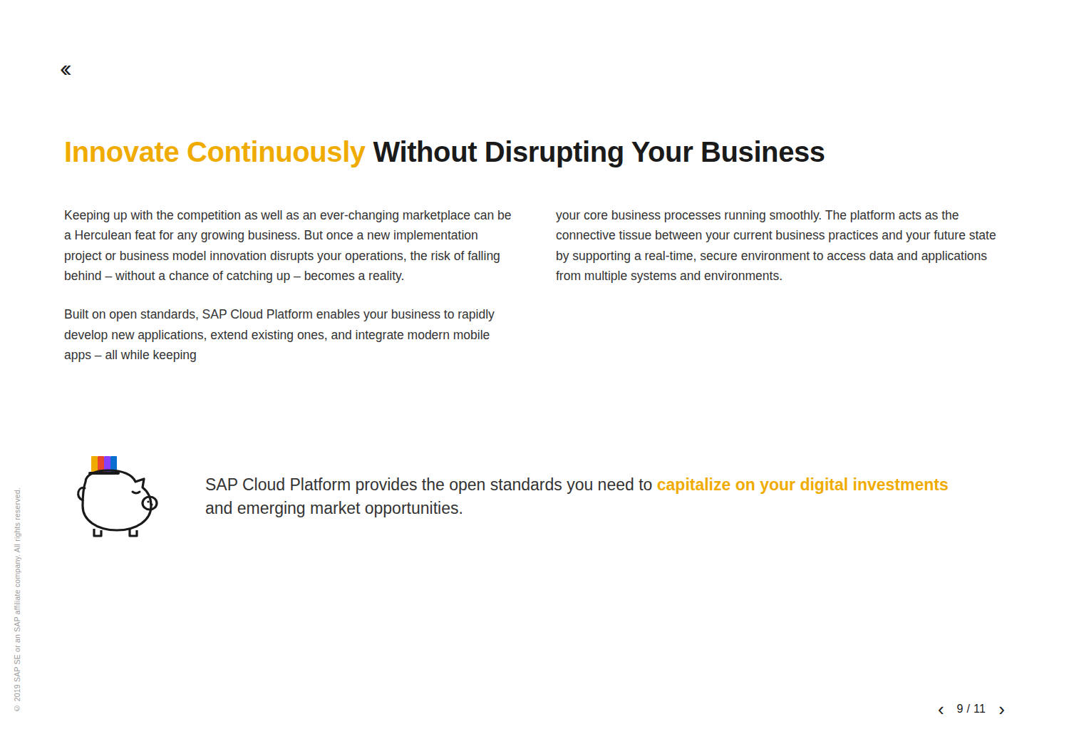‹‹
© 2019 SAP SE or an SAP affiliate company. All rights reserved.
Innovate Continuously Without Disrupting Your Business
Keeping up with the competition as well as an ever-changing marketplace can be a Herculean feat for any growing business. But once a new implementation project or business model innovation disrupts your operations, the risk of falling behind – without a chance of catching up – becomes a reality.
Built on open standards, SAP Cloud Platform enables your business to rapidly develop new applications, extend existing ones, and integrate modern mobile apps – all while keeping
your core business processes running smoothly. The platform acts as the connective tissue between your current business practices and your future state by supporting a real-time, secure environment to access data and applications from multiple systems and environments.
SAP Cloud Platform provides the open standards you need to capitalize on your digital investments and emerging market opportunities.
‹ 9 / 11 ›